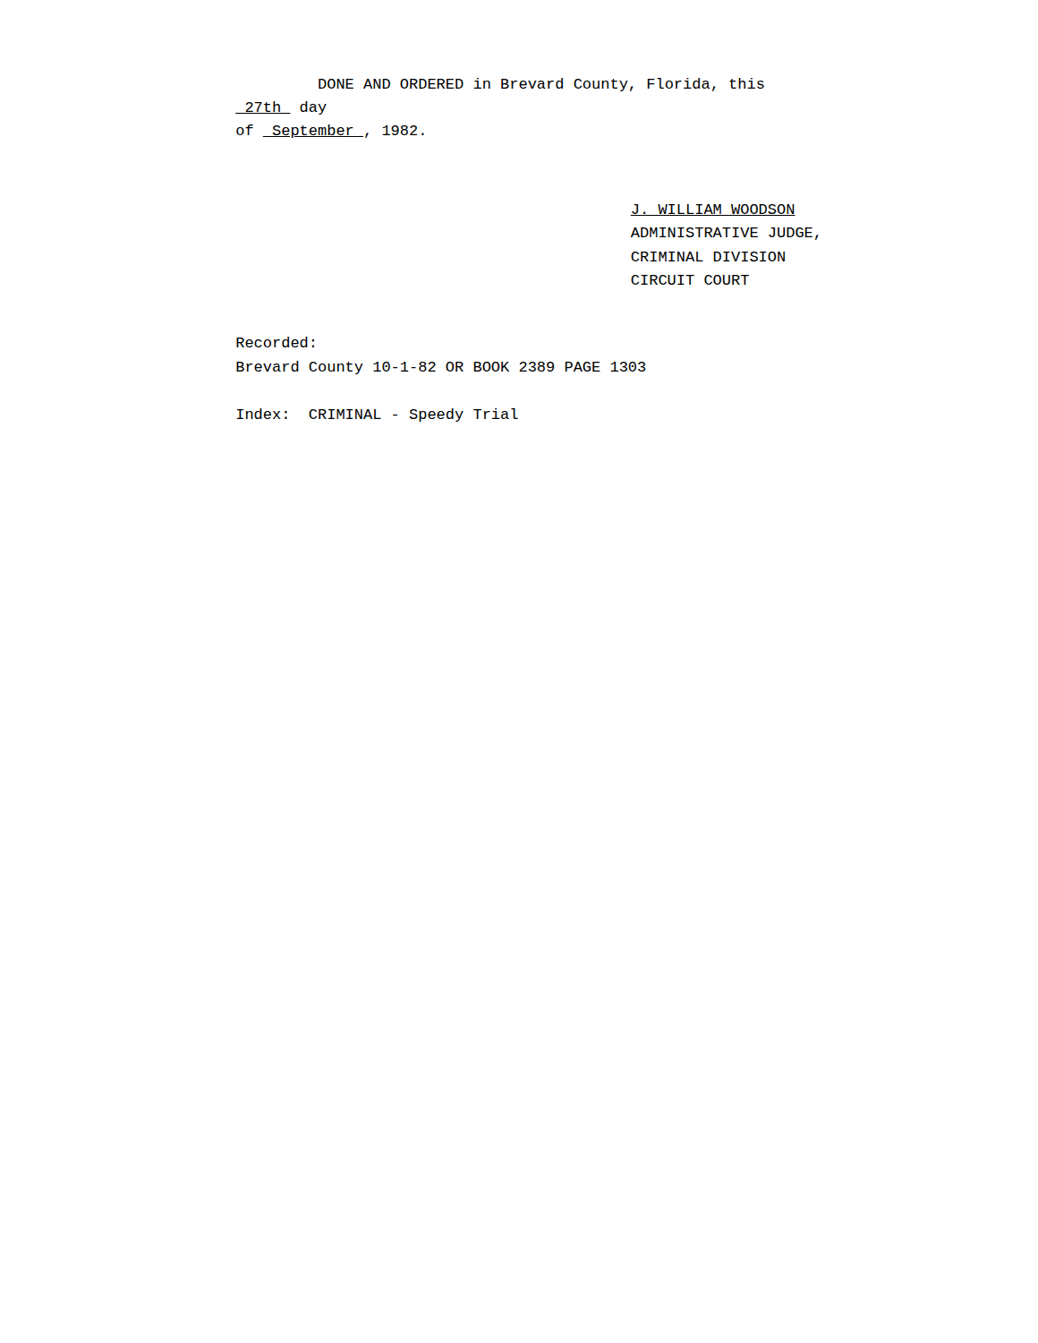DONE AND ORDERED in Brevard County, Florida, this 27th day
of September , 1982.
J. WILLIAM WOODSON
ADMINISTRATIVE JUDGE,
CRIMINAL DIVISION
CIRCUIT COURT
Recorded:
Brevard County 10-1-82 OR BOOK 2389 PAGE 1303
Index: CRIMINAL - Speedy Trial